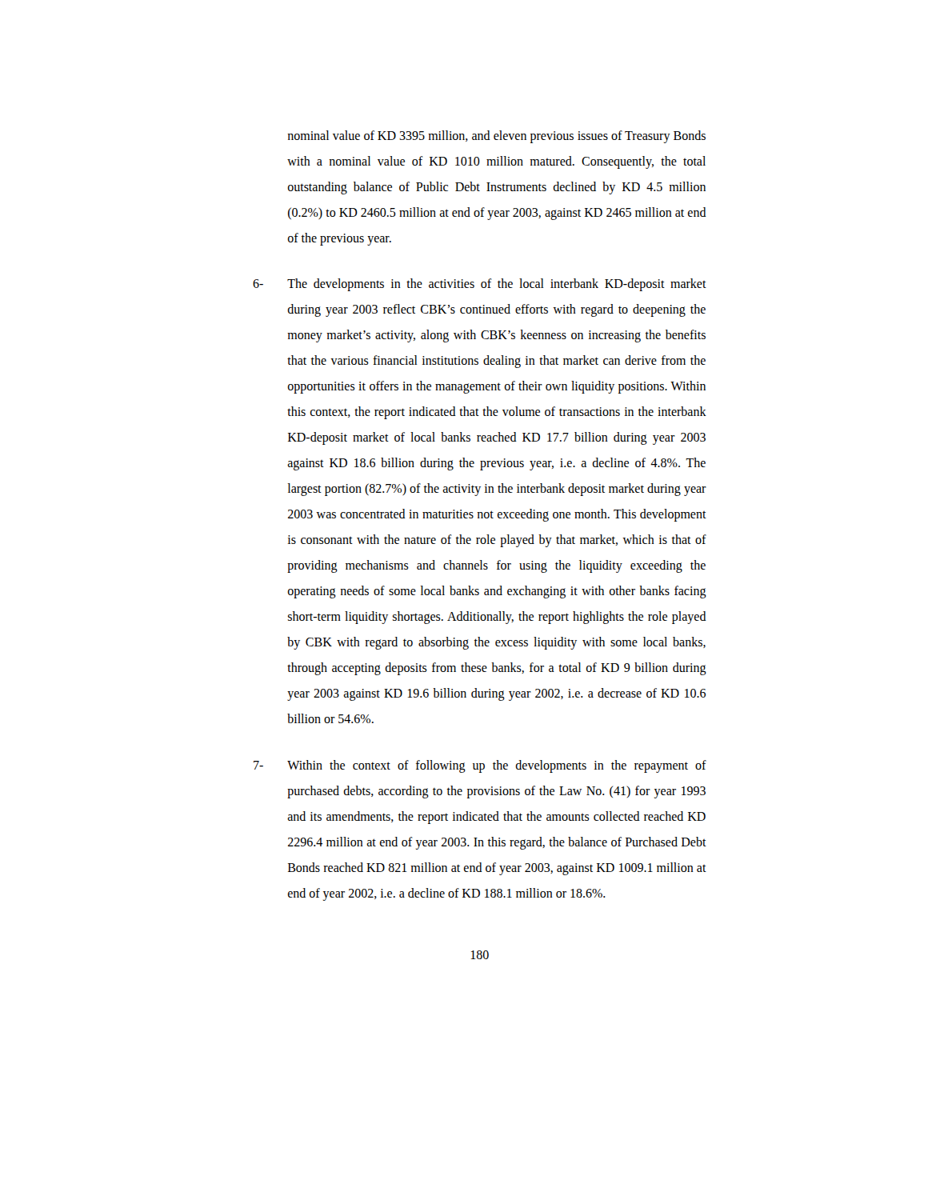nominal value of KD 3395 million, and eleven previous issues of Treasury Bonds with a nominal value of KD 1010 million matured. Consequently, the total outstanding balance of Public Debt Instruments declined by KD 4.5 million (0.2%) to KD 2460.5 million at end of year 2003, against KD 2465 million at end of the previous year.
6-
The developments in the activities of the local interbank KD-deposit market during year 2003 reflect CBK’s continued efforts with regard to deepening the money market’s activity, along with CBK’s keenness on increasing the benefits that the various financial institutions dealing in that market can derive from the opportunities it offers in the management of their own liquidity positions. Within this context, the report indicated that the volume of transactions in the interbank KD-deposit market of local banks reached KD 17.7 billion during year 2003 against KD 18.6 billion during the previous year, i.e. a decline of 4.8%. The largest portion (82.7%) of the activity in the interbank deposit market during year 2003 was concentrated in maturities not exceeding one month. This development is consonant with the nature of the role played by that market, which is that of providing mechanisms and channels for using the liquidity exceeding the operating needs of some local banks and exchanging it with other banks facing short-term liquidity shortages. Additionally, the report highlights the role played by CBK with regard to absorbing the excess liquidity with some local banks, through accepting deposits from these banks, for a total of KD 9 billion during year 2003 against KD 19.6 billion during year 2002, i.e. a decrease of KD 10.6 billion or 54.6%.
7-
Within the context of following up the developments in the repayment of purchased debts, according to the provisions of the Law No. (41) for year 1993 and its amendments, the report indicated that the amounts collected reached KD 2296.4 million at end of year 2003. In this regard, the balance of Purchased Debt Bonds reached KD 821 million at end of year 2003, against KD 1009.1 million at end of year 2002, i.e. a decline of KD 188.1 million or 18.6%.
180